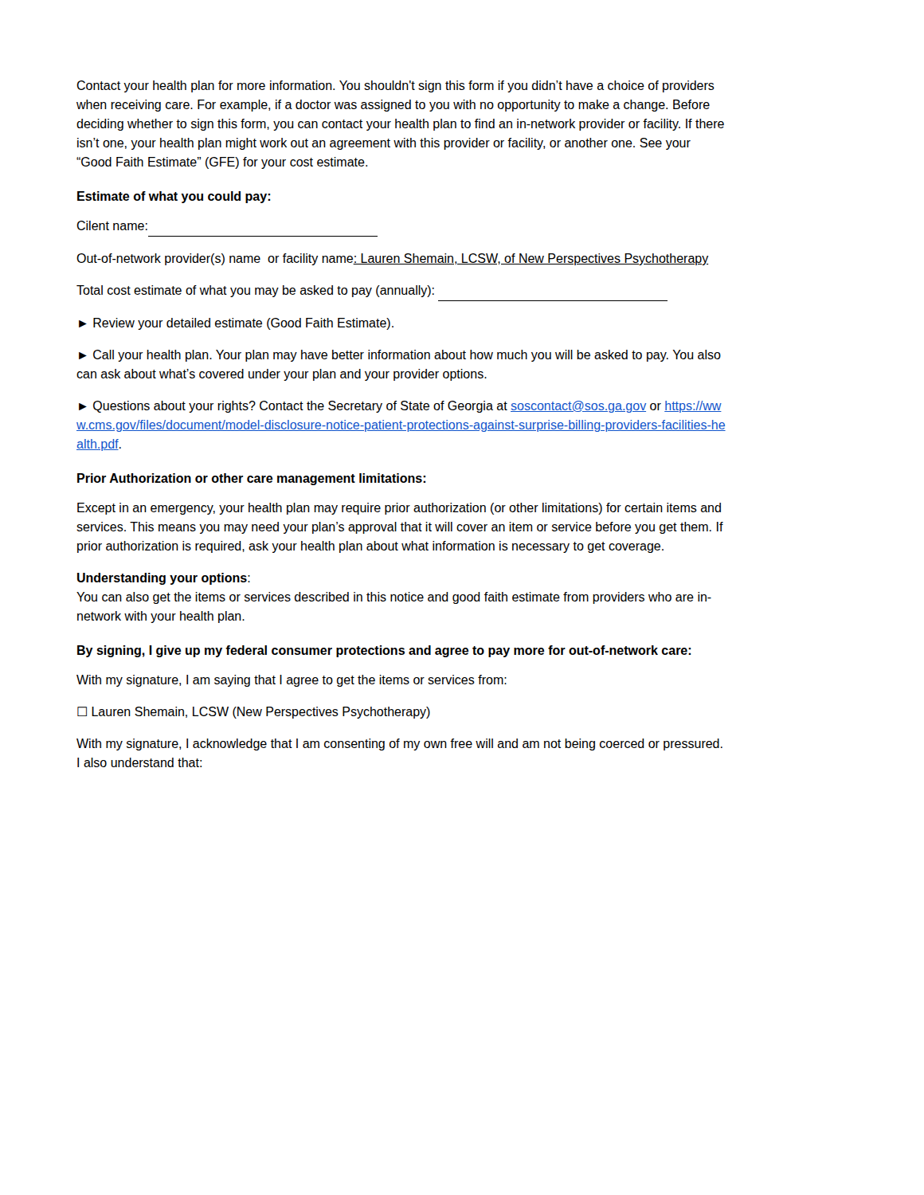Contact your health plan for more information. You shouldn't sign this form if you didn’t have a choice of providers when receiving care. For example, if a doctor was assigned to you with no opportunity to make a change. Before deciding whether to sign this form, you can contact your health plan to find an in-network provider or facility. If there isn’t one, your health plan might work out an agreement with this provider or facility, or another one. See your “Good Faith Estimate” (GFE) for your cost estimate.
Estimate of what you could pay:
Cilent name:
Out-of-network provider(s) name or facility name: Lauren Shemain, LCSW, of New Perspectives Psychotherapy
Total cost estimate of what you may be asked to pay (annually):
► Review your detailed estimate (Good Faith Estimate).
► Call your health plan. Your plan may have better information about how much you will be asked to pay. You also can ask about what’s covered under your plan and your provider options.
► Questions about your rights? Contact the Secretary of State of Georgia at soscontact@sos.ga.gov or https://www.cms.gov/files/document/model-disclosure-notice-patient-protections-against-surprise-billing-providers-facilities-health.pdf.
Prior Authorization or other care management limitations:
Except in an emergency, your health plan may require prior authorization (or other limitations) for certain items and services. This means you may need your plan’s approval that it will cover an item or service before you get them. If prior authorization is required, ask your health plan about what information is necessary to get coverage.
Understanding your options:
You can also get the items or services described in this notice and good faith estimate from providers who are in-network with your health plan.
By signing, I give up my federal consumer protections and agree to pay more for out-of-network care:
With my signature, I am saying that I agree to get the items or services from:
☐ Lauren Shemain, LCSW (New Perspectives Psychotherapy)
With my signature, I acknowledge that I am consenting of my own free will and am not being coerced or pressured. I also understand that: